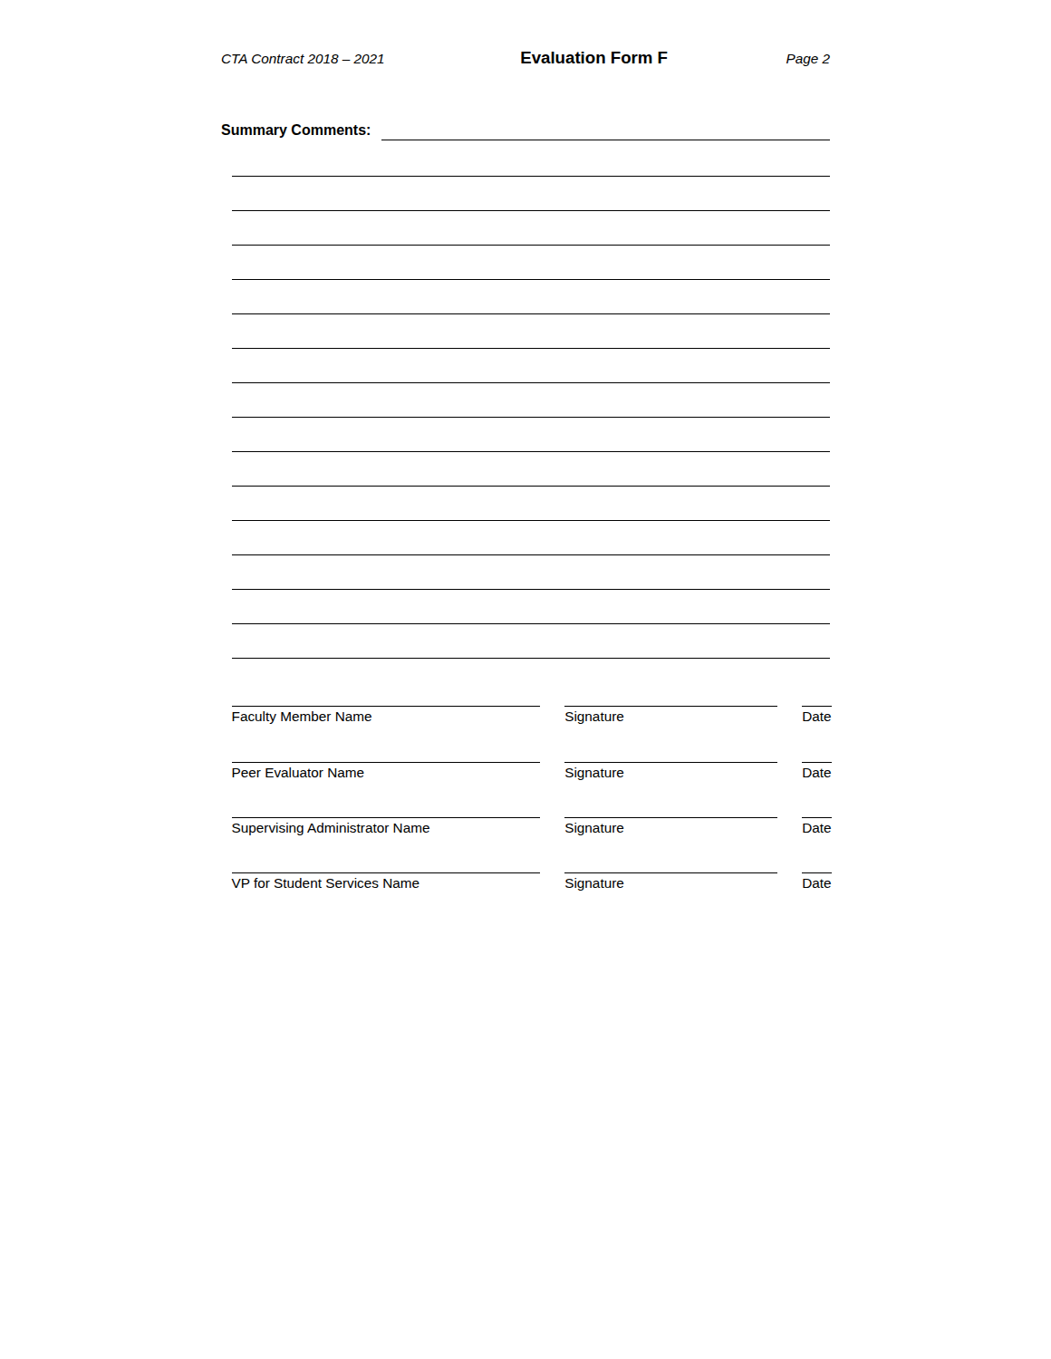CTA Contract 2018 – 2021
Evaluation Form F
Page 2
Summary Comments:
Faculty Member Name
Signature
Date
Peer Evaluator Name
Signature
Date
Supervising Administrator Name
Signature
Date
VP for Student Services Name
Signature
Date